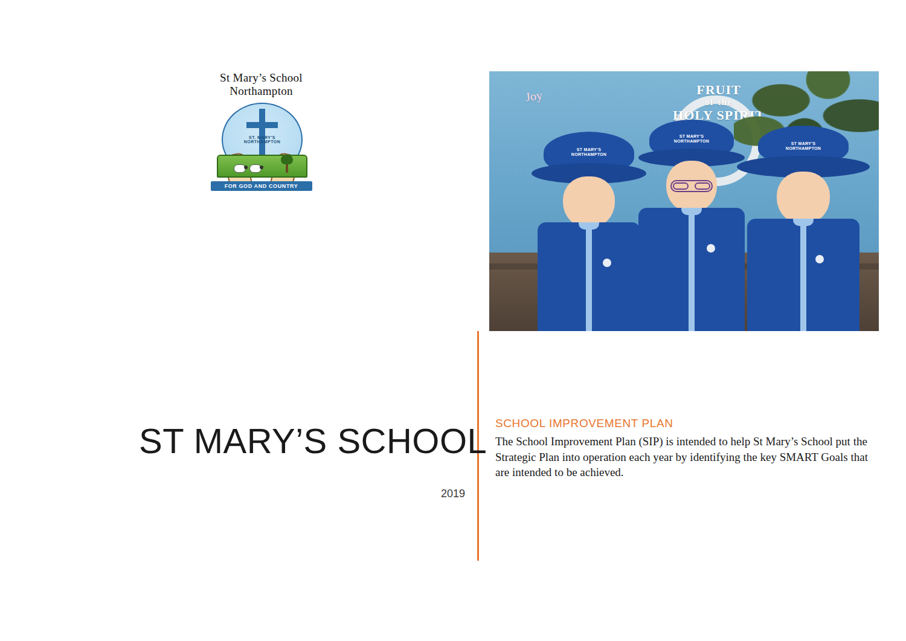St Mary’s School
Northampton
ST. MARY’S
NORTHAMPTON
FOR GOD AND COUNTRY
Joy
FRUITof the HOLY SPIRIT
ST MARY’S
NORTHAMPTON
ST MARY’S
NORTHAMPTON
ST MARY’S
NORTHAMPTON
ST MARY’S SCHOOL
2019
School Improvement Plan
The School Improvement Plan (SIP) is intended to help St Mary’s School put the Strategic Plan into operation each year by identifying the key SMART Goals that are intended to be achieved.